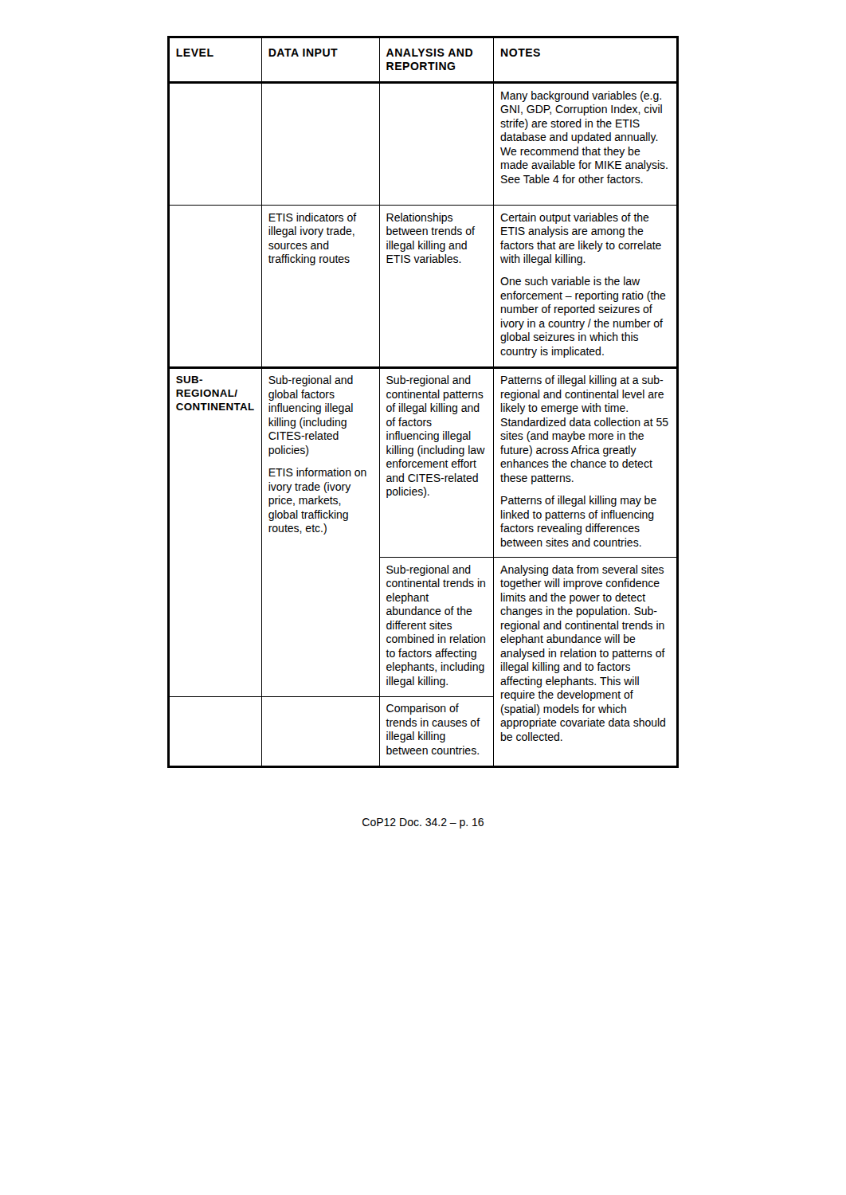| LEVEL | DATA INPUT | ANALYSIS AND REPORTING | NOTES |
| --- | --- | --- | --- |
| | | | Many background variables (e.g. GNI, GDP, Corruption Index, civil strife) are stored in the ETIS database and updated annually. We recommend that they be made available for MIKE analysis. See Table 4 for other factors. |
| | ETIS indicators of illegal ivory trade, sources and trafficking routes | Relationships between trends of illegal killing and ETIS variables. | Certain output variables of the ETIS analysis are among the factors that are likely to correlate with illegal killing. One such variable is the law enforcement – reporting ratio (the number of reported seizures of ivory in a country / the number of global seizures in which this country is implicated. |
| SUB-REGIONAL/ CONTINENTAL | Sub-regional and global factors influencing illegal killing (including CITES-related policies) ETIS information on ivory trade (ivory price, markets, global trafficking routes, etc.) | Sub-regional and continental patterns of illegal killing and of factors influencing illegal killing (including law enforcement effort and CITES-related policies). | Patterns of illegal killing at a sub-regional and continental level are likely to emerge with time. Standardized data collection at 55 sites (and maybe more in the future) across Africa greatly enhances the chance to detect these patterns. Patterns of illegal killing may be linked to patterns of influencing factors revealing differences between sites and countries. |
| Sub-regional and continental trends in elephant abundance of the different sites combined in relation to factors affecting elephants, including illegal killing. | Analysing data from several sites together will improve confidence limits and the power to detect changes in the population. Sub-regional and continental trends in elephant abundance will be analysed in relation to patterns of illegal killing and to factors affecting elephants. This will require the development of (spatial) models for which appropriate covariate data should be collected. |
| | | Comparison of trends in causes of illegal killing between countries. |
CoP12 Doc. 34.2 – p. 16